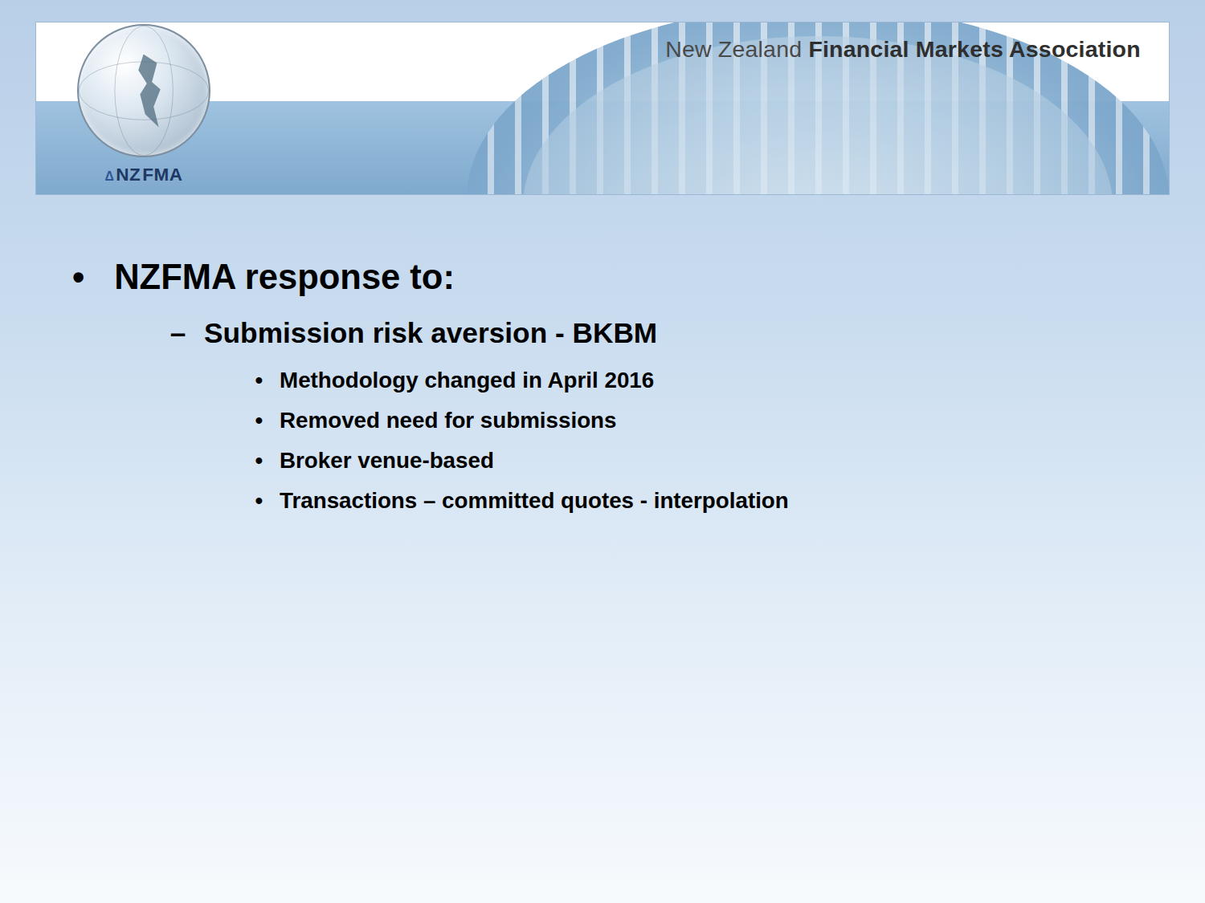New Zealand Financial Markets Association
ΔNZ FMA
NZFMA response to:
Submission risk aversion - BKBM
Methodology changed in April 2016
Removed need for submissions
Broker venue-based
Transactions – committed quotes - interpolation